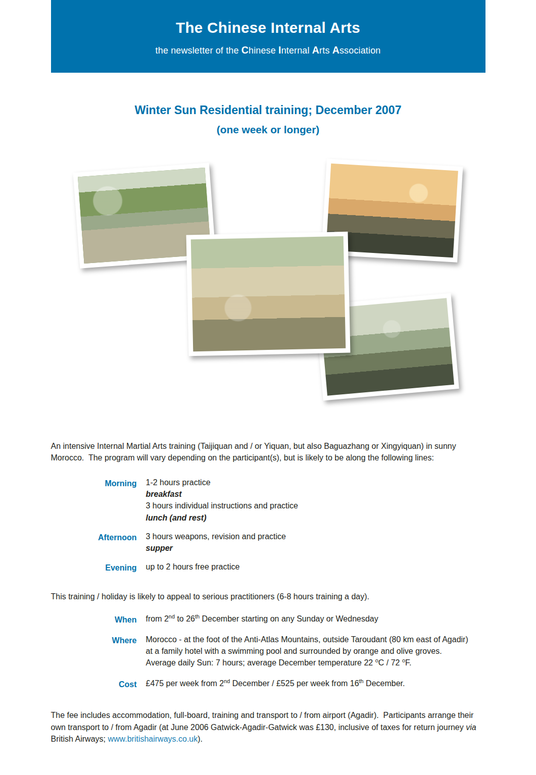The Chinese Internal Arts
the newsletter of the Chinese Internal Arts Association
Winter Sun Residential training; December 2007
(one week or longer)
An intensive Internal Martial Arts training (Taijiquan and / or Yiquan, but also Baguazhang or Xingyiquan) in sunny Morocco. The program will vary depending on the participant(s), but is likely to be along the following lines:
Morning
1-2 hours practice breakfast 3 hours individual instructions and practice lunch (and rest)
Afternoon
3 hours weapons, revision and practice supper
Evening
up to 2 hours free practice
This training / holiday is likely to appeal to serious practitioners (6-8 hours training a day).
When
from 2nd to 26th December starting on any Sunday or Wednesday
Where
Morocco - at the foot of the Anti-Atlas Mountains, outside Taroudant (80 km east of Agadir) at a family hotel with a swimming pool and surrounded by orange and olive groves. Average daily Sun: 7 hours; average December temperature 22 oC / 72 oF.
Cost
£475 per week from 2nd December / £525 per week from 16th December.
The fee includes accommodation, full-board, training and transport to / from airport (Agadir). Participants arrange their own transport to / from Agadir (at June 2006 Gatwick-Agadir-Gatwick was £130, inclusive of taxes for return journey via British Airways; www.britishairways.co.uk).